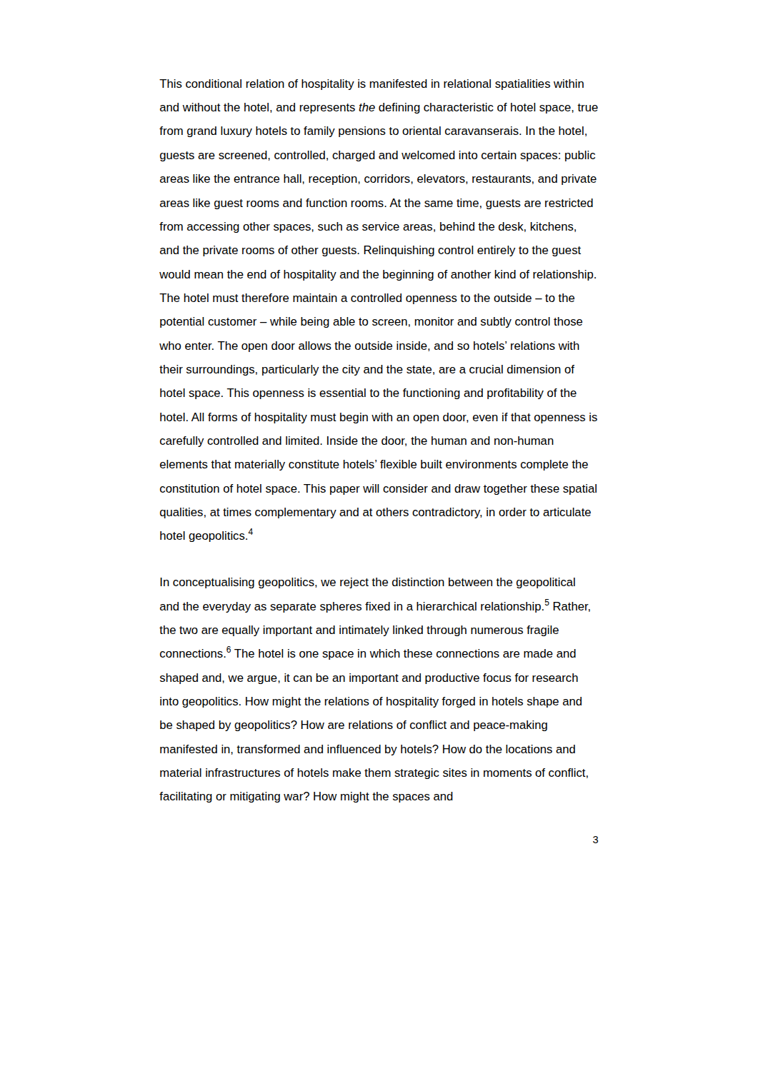This conditional relation of hospitality is manifested in relational spatialities within and without the hotel, and represents the defining characteristic of hotel space, true from grand luxury hotels to family pensions to oriental caravanserais. In the hotel, guests are screened, controlled, charged and welcomed into certain spaces: public areas like the entrance hall, reception, corridors, elevators, restaurants, and private areas like guest rooms and function rooms. At the same time, guests are restricted from accessing other spaces, such as service areas, behind the desk, kitchens, and the private rooms of other guests. Relinquishing control entirely to the guest would mean the end of hospitality and the beginning of another kind of relationship. The hotel must therefore maintain a controlled openness to the outside – to the potential customer – while being able to screen, monitor and subtly control those who enter. The open door allows the outside inside, and so hotels’ relations with their surroundings, particularly the city and the state, are a crucial dimension of hotel space. This openness is essential to the functioning and profitability of the hotel. All forms of hospitality must begin with an open door, even if that openness is carefully controlled and limited. Inside the door, the human and non-human elements that materially constitute hotels’ flexible built environments complete the constitution of hotel space. This paper will consider and draw together these spatial qualities, at times complementary and at others contradictory, in order to articulate hotel geopolitics.4
In conceptualising geopolitics, we reject the distinction between the geopolitical and the everyday as separate spheres fixed in a hierarchical relationship.5 Rather, the two are equally important and intimately linked through numerous fragile connections.6 The hotel is one space in which these connections are made and shaped and, we argue, it can be an important and productive focus for research into geopolitics. How might the relations of hospitality forged in hotels shape and be shaped by geopolitics? How are relations of conflict and peace-making manifested in, transformed and influenced by hotels? How do the locations and material infrastructures of hotels make them strategic sites in moments of conflict, facilitating or mitigating war? How might the spaces and
3